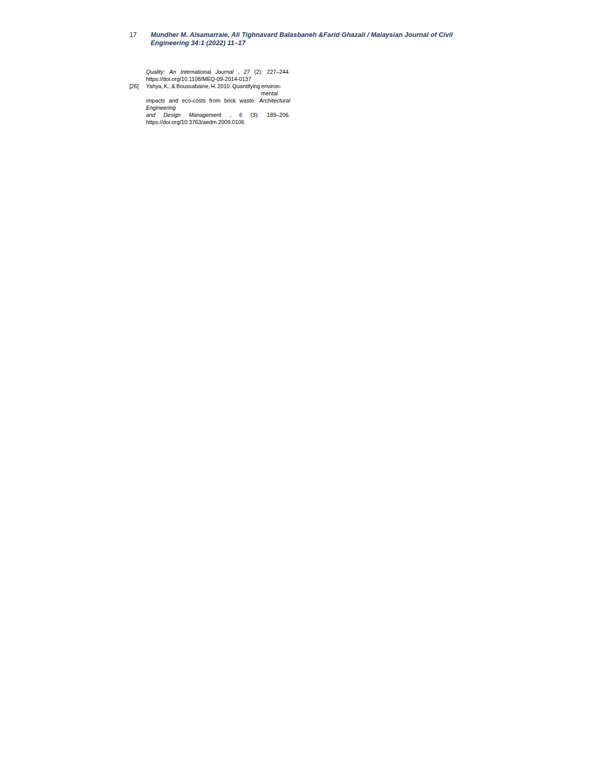17 Mundher M. Alsamarraie, Ali Tighnavard Balasbaneh &Farid Ghazali / Malaysian Journal of Civil Engineering 34:1 (2022) 11–17
[ ]
Quality: An International Journal, 27(2): 227–244.
https://doi.org/10.1108/MEQ-09-2014-0137
[26]
Yahya, K.,&Boussabaine, H. 2010. Quantifying environmental
[ ]
impacts and eco-costs from brick waste. Architectural Engineering
and Design Management, 6(3): 189–206.
https://doi.org/10.3763/aedm.2009.0106